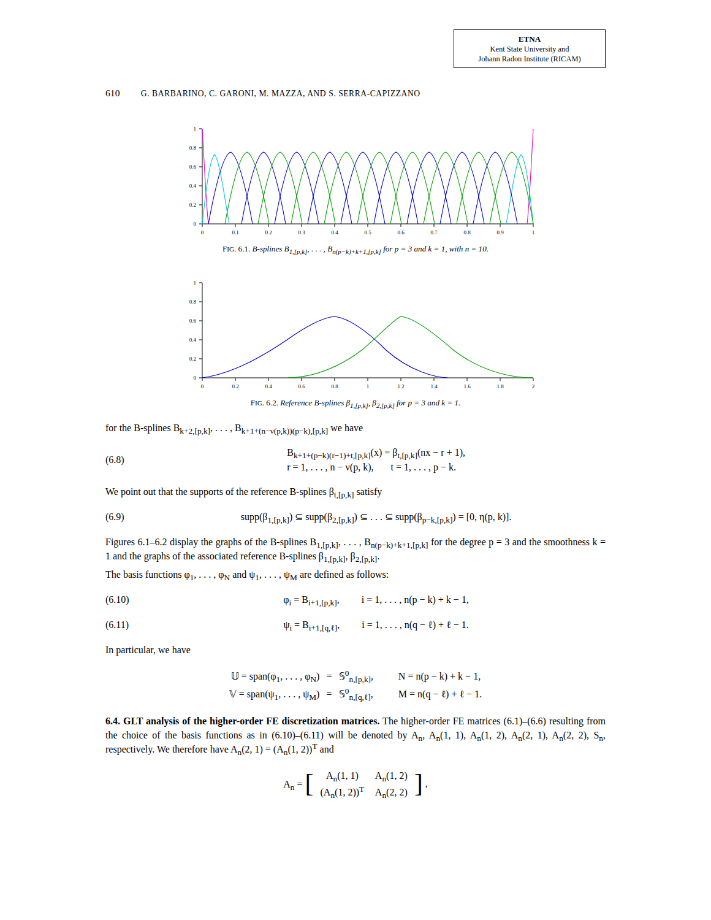ETNA
Kent State University and
Johann Radon Institute (RICAM)
610 G. BARBARINO, C. GARONI, M. MAZZA, AND S. SERRA-CAPIZZANO
0 0.2 0.4 0.6 0.8 1 0 0.1 0.2 0.3 0.4 0.5 0.6 0.7 0.8 0.9 1
FIG. 6.1. B-splines B1,[p,k], . . . , Bn(p−k)+k+1,[p,k] for p = 3 and k = 1, with n = 10.
0 0.2 0.4 0.6 0.8 1 0 0.2 0.4 0.6 0.8 1 1.2 1.4 1.6 1.8 2
FIG. 6.2. Reference B-splines β1,[p,k], β2,[p,k] for p = 3 and k = 1.
for the B-splines Bk+2,[p,k], . . . , Bk+1+(n−ν(p,k))(p−k),[p,k] we have
(6.8)
Bk+1+(p−k)(r−1)+t,[p,k](x) = βt,[p,k](nx − r + 1),
r = 1, . . . , n − ν(p, k), t = 1, . . . , p − k.
We point out that the supports of the reference B-splines βt,[p,k] satisfy
(6.9)
supp(β1,[p,k]) ⊆ supp(β2,[p,k]) ⊆ . . . ⊆ supp(βp−k,[p,k]) = [0, η(p, k)].
Figures 6.1–6.2 display the graphs of the B-splines B1,[p,k], . . . , Bn(p−k)+k+1,[p,k] for the degree p = 3 and the smoothness k = 1 and the graphs of the associated reference B-splines β1,[p,k], β2,[p,k].
The basis functions φ1, . . . , φN and ψ1, . . . , ψM are defined as follows:
(6.10)
φi = Bi+1,[p,k], i = 1, . . . , n(p − k) + k − 1,
(6.11)
ψi = Bi+1,[q,ℓ], i = 1, . . . , n(q − ℓ) + ℓ − 1.
In particular, we have
| 𝕌 = span(φ 1 , . . . , φ N ) | = | 𝕊 0 n,[p,k] , | N = n(p − k) + k − 1, |
| 𝕍 = span(ψ 1 , . . . , ψ M ) | = | 𝕊 0 n,[q,ℓ] , | M = n(q − ℓ) + ℓ − 1. |
6.4. GLT analysis of the higher-order FE discretization matrices. The higher-order FE matrices (6.1)–(6.6) resulting from the choice of the basis functions as in (6.10)–(6.11) will be denoted by An, An(1, 1), An(1, 2), An(2, 1), An(2, 2), Sn, respectively. We therefore have An(2, 1) = (An(1, 2))T and
An = [
| A n (1, 1) | A n (1, 2) |
| (A n (1, 2)) T | A n (2, 2) |
] ,